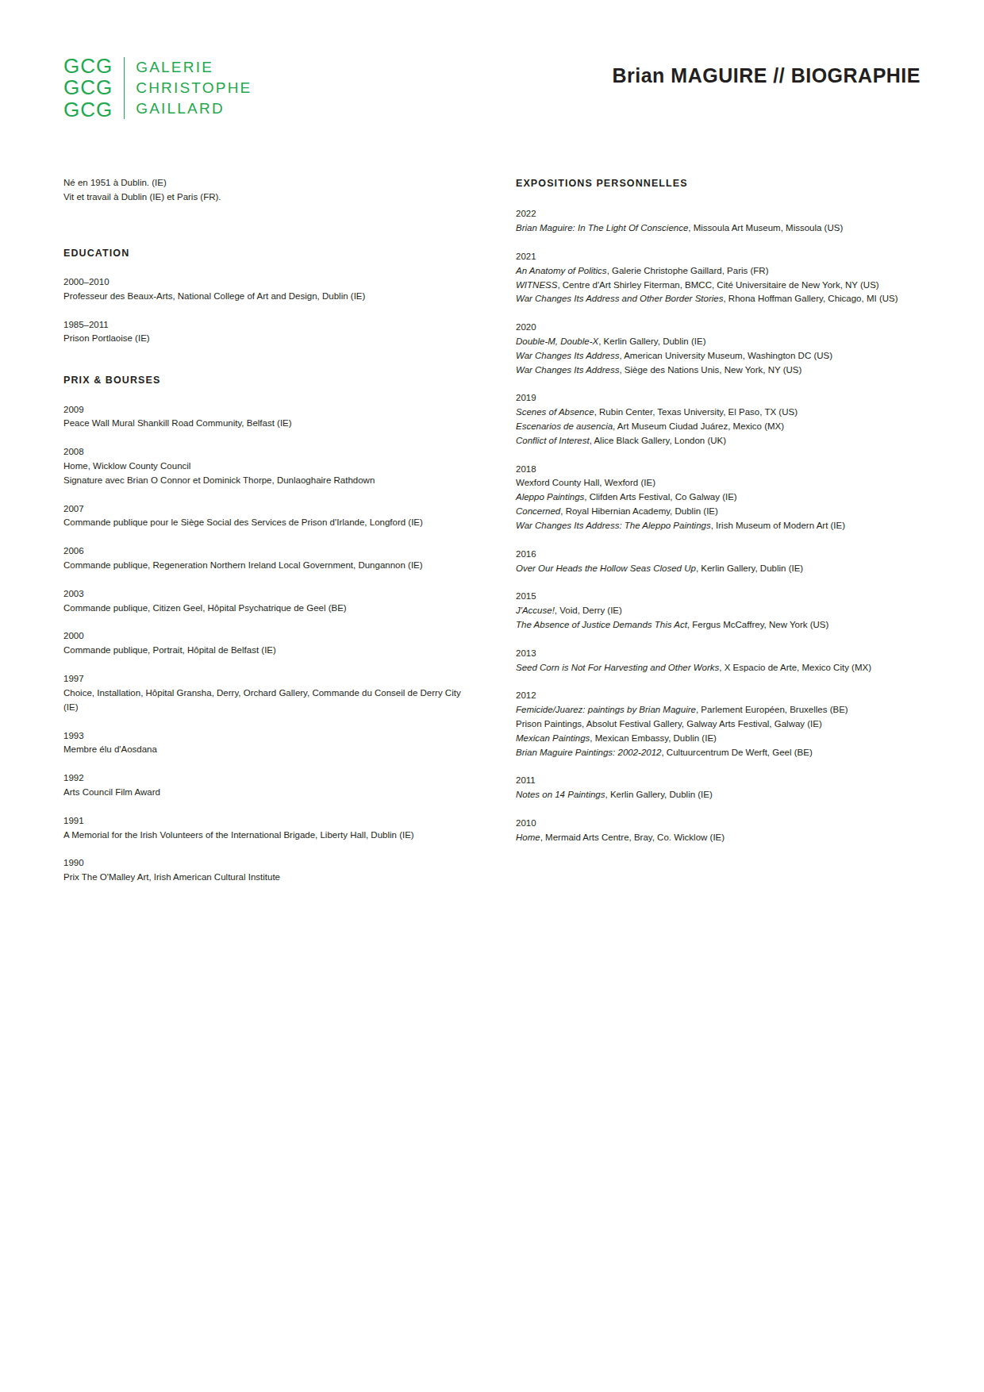GCG GCG GCG
Galerie Christophe Gaillard
Brian MAGUIRE // BIOGRAPHIE
Né en 1951 à Dublin. (IE)
Vit et travail à Dublin (IE) et Paris (FR).
Education
2000–2010
Professeur des Beaux-Arts, National College of Art and Design, Dublin (IE)
1985–2011
Prison Portlaoise (IE)
Prix & Bourses
2009
Peace Wall Mural Shankill Road Community, Belfast (IE)
2008
Home, Wicklow County Council
Signature avec Brian O Connor et Dominick Thorpe, Dunlaoghaire Rathdown
2007
Commande publique pour le Siège Social des Services de Prison d'Irlande, Longford (IE)
2006
Commande publique, Regeneration Northern Ireland Local Government, Dungannon (IE)
2003
Commande publique, Citizen Geel, Hôpital Psychatrique de Geel (BE)
2000
Commande publique, Portrait, Hôpital de Belfast (IE)
1997
Choice, Installation, Hôpital Gransha, Derry, Orchard Gallery, Commande du Conseil de Derry City (IE)
1993
Membre élu d'Aosdana
1992
Arts Council Film Award
1991
A Memorial for the Irish Volunteers of the International Brigade, Liberty Hall, Dublin (IE)
1990
Prix The O'Malley Art, Irish American Cultural Institute
Expositions personnelles
2022
Brian Maguire: In The Light Of Conscience, Missoula Art Museum, Missoula (US)
2021
An Anatomy of Politics, Galerie Christophe Gaillard, Paris (FR)
WITNESS, Centre d'Art Shirley Fiterman, BMCC, Cité Universitaire de New York, NY (US)
War Changes Its Address and Other Border Stories, Rhona Hoffman Gallery, Chicago, MI (US)
2020
Double-M, Double-X, Kerlin Gallery, Dublin (IE)
War Changes Its Address, American University Museum, Washington DC (US)
War Changes Its Address, Siège des Nations Unis, New York, NY (US)
2019
Scenes of Absence, Rubin Center, Texas University, El Paso, TX (US)
Escenarios de ausencia, Art Museum Ciudad Juárez, Mexico (MX)
Conflict of Interest, Alice Black Gallery, London (UK)
2018
Wexford County Hall, Wexford (IE)
Aleppo Paintings, Clifden Arts Festival, Co Galway (IE)
Concerned, Royal Hibernian Academy, Dublin (IE)
War Changes Its Address: The Aleppo Paintings, Irish Museum of Modern Art (IE)
2016
Over Our Heads the Hollow Seas Closed Up, Kerlin Gallery, Dublin (IE)
2015
J'Accuse!, Void, Derry (IE)
The Absence of Justice Demands This Act, Fergus McCaffrey, New York (US)
2013
Seed Corn is Not For Harvesting and Other Works, X Espacio de Arte, Mexico City (MX)
2012
Femicide/Juarez: paintings by Brian Maguire, Parlement Européen, Bruxelles (BE)
Prison Paintings, Absolut Festival Gallery, Galway Arts Festival, Galway (IE)
Mexican Paintings, Mexican Embassy, Dublin (IE)
Brian Maguire Paintings: 2002-2012, Cultuurcentrum De Werft, Geel (BE)
2011
Notes on 14 Paintings, Kerlin Gallery, Dublin (IE)
2010
Home, Mermaid Arts Centre, Bray, Co. Wicklow (IE)